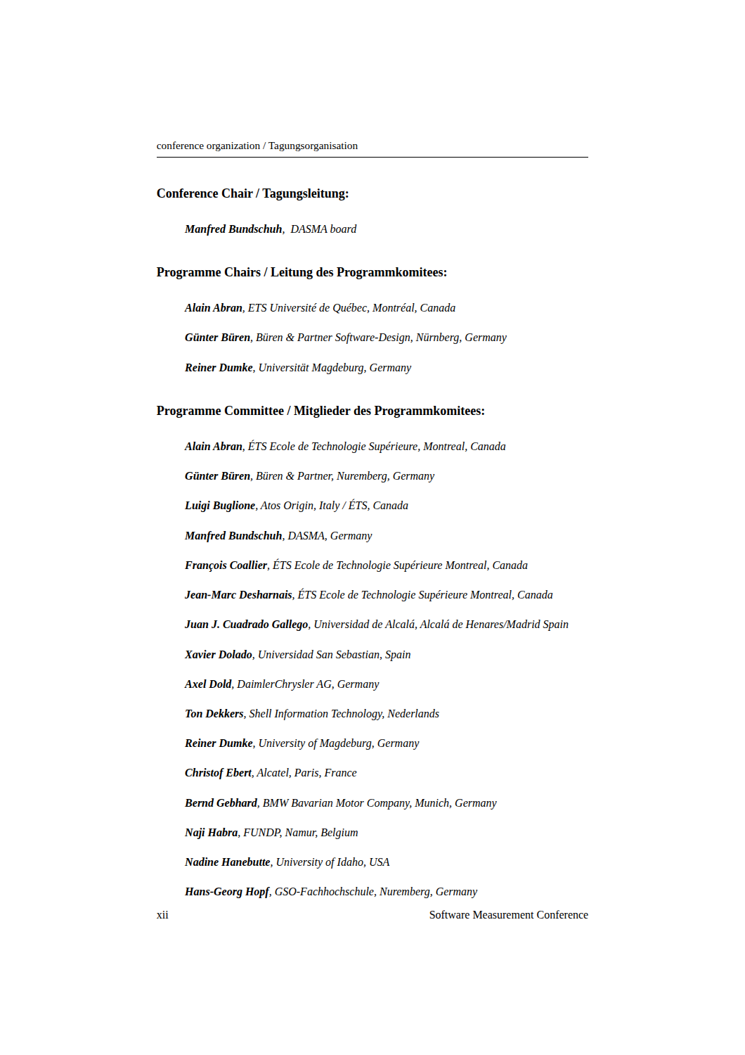conference organization / Tagungsorganisation
Conference Chair / Tagungsleitung:
Manfred Bundschuh, DASMA board
Programme Chairs / Leitung des Programmkomitees:
Alain Abran, ETS Université de Québec, Montréal, Canada
Günter Büren, Büren & Partner Software-Design, Nürnberg, Germany
Reiner Dumke, Universität Magdeburg, Germany
Programme Committee / Mitglieder des Programmkomitees:
Alain Abran, ÉTS Ecole de Technologie Supérieure, Montreal, Canada
Günter Büren, Büren & Partner, Nuremberg, Germany
Luigi Buglione, Atos Origin, Italy / ÉTS, Canada
Manfred Bundschuh, DASMA, Germany
François Coallier, ÉTS Ecole de Technologie Supérieure Montreal, Canada
Jean-Marc Desharnais, ÉTS Ecole de Technologie Supérieure Montreal, Canada
Juan J. Cuadrado Gallego, Universidad de Alcalá, Alcalá de Henares/Madrid Spain
Xavier Dolado, Universidad San Sebastian, Spain
Axel Dold, DaimlerChrysler AG, Germany
Ton Dekkers, Shell Information Technology, Nederlands
Reiner Dumke, University of Magdeburg, Germany
Christof Ebert, Alcatel, Paris, France
Bernd Gebhard, BMW Bavarian Motor Company, Munich, Germany
Naji Habra, FUNDP, Namur, Belgium
Nadine Hanebutte, University of Idaho, USA
Hans-Georg Hopf, GSO-Fachhochschule, Nuremberg, Germany
xii
Software Measurement Conference